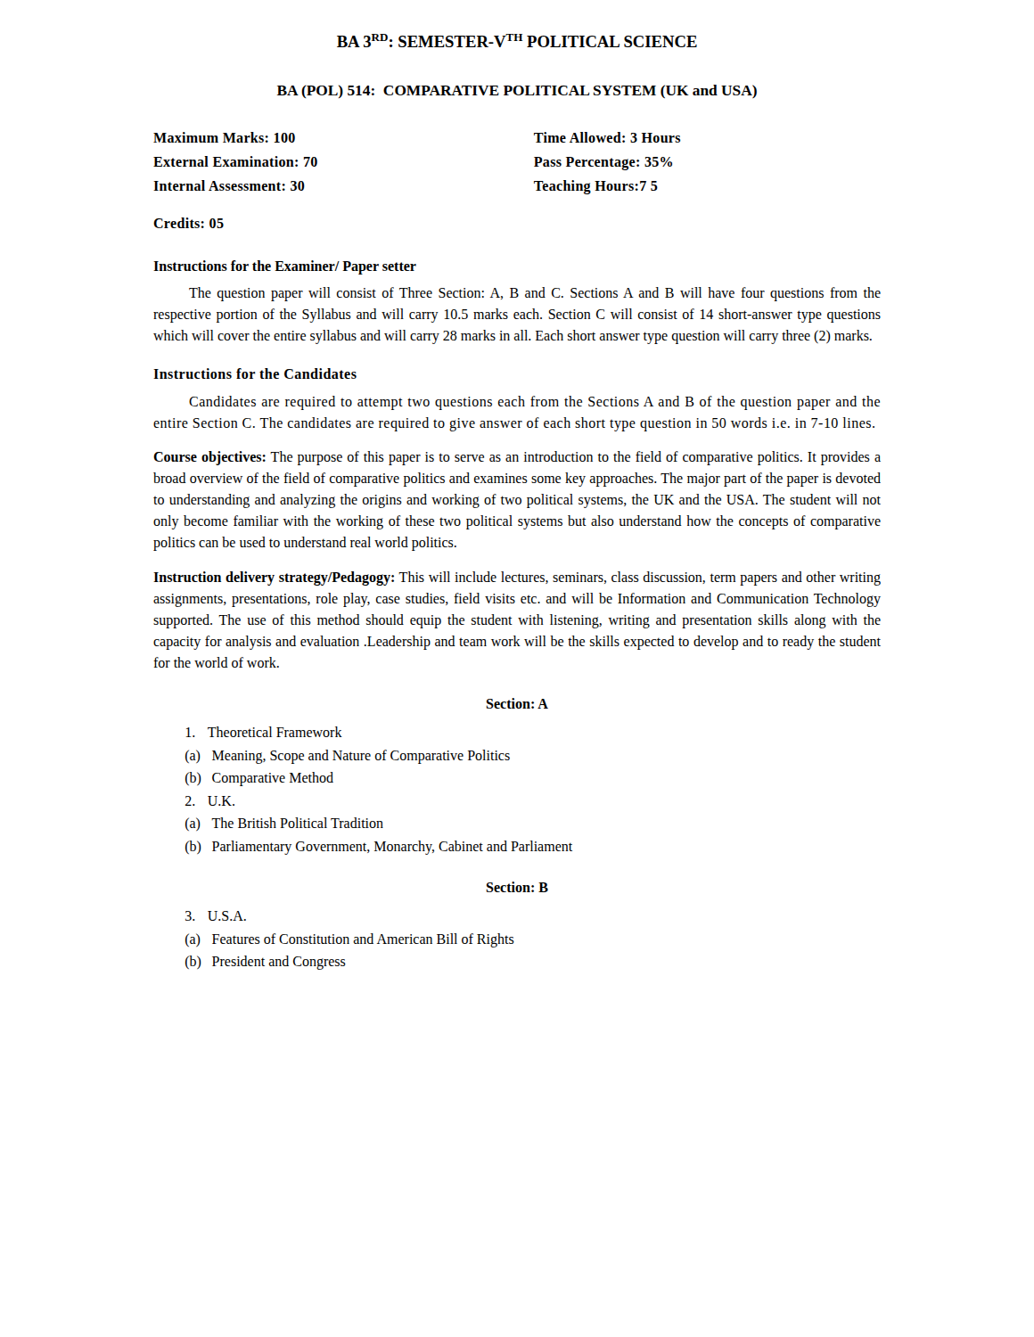BA 3RD: SEMESTER-VTH POLITICAL SCIENCE
BA (POL) 514: COMPARATIVE POLITICAL SYSTEM (UK and USA)
| Maximum Marks: 100 | Time Allowed: 3 Hours |
| External Examination: 70 | Pass Percentage: 35% |
| Internal Assessment: 30 | Teaching Hours:7 5 |
Credits: 05
Instructions for the Examiner/ Paper setter
The question paper will consist of Three Section: A, B and C. Sections A and B will have four questions from the respective portion of the Syllabus and will carry 10.5 marks each. Section C will consist of 14 short-answer type questions which will cover the entire syllabus and will carry 28 marks in all. Each short answer type question will carry three (2) marks.
Instructions for the Candidates
Candidates are required to attempt two questions each from the Sections A and B of the question paper and the entire Section C. The candidates are required to give answer of each short type question in 50 words i.e. in 7-10 lines.
Course objectives: The purpose of this paper is to serve as an introduction to the field of comparative politics. It provides a broad overview of the field of comparative politics and examines some key approaches. The major part of the paper is devoted to understanding and analyzing the origins and working of two political systems, the UK and the USA. The student will not only become familiar with the working of these two political systems but also understand how the concepts of comparative politics can be used to understand real world politics.
Instruction delivery strategy/Pedagogy: This will include lectures, seminars, class discussion, term papers and other writing assignments, presentations, role play, case studies, field visits etc. and will be Information and Communication Technology supported. The use of this method should equip the student with listening, writing and presentation skills along with the capacity for analysis and evaluation .Leadership and team work will be the skills expected to develop and to ready the student for the world of work.
Section: A
1. Theoretical Framework
(a) Meaning, Scope and Nature of Comparative Politics
(b) Comparative Method
2. U.K.
(a) The British Political Tradition
(b) Parliamentary Government, Monarchy, Cabinet and Parliament
Section: B
3. U.S.A.
(a) Features of Constitution and American Bill of Rights
(b) President and Congress